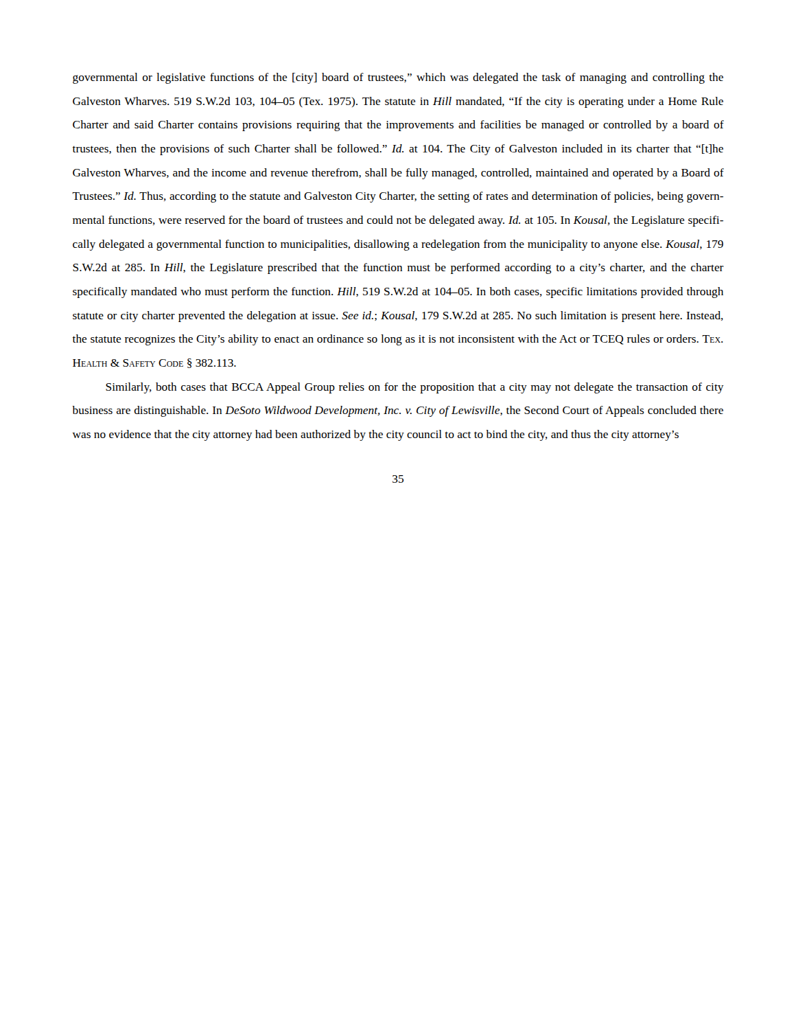governmental or legislative functions of the [city] board of trustees,” which was delegated the task of managing and controlling the Galveston Wharves. 519 S.W.2d 103, 104–05 (Tex. 1975). The statute in Hill mandated, “If the city is operating under a Home Rule Charter and said Charter contains provisions requiring that the improvements and facilities be managed or controlled by a board of trustees, then the provisions of such Charter shall be followed.” Id. at 104. The City of Galveston included in its charter that “[t]he Galveston Wharves, and the income and revenue therefrom, shall be fully managed, controlled, maintained and operated by a Board of Trustees.” Id. Thus, according to the statute and Galveston City Charter, the setting of rates and determination of policies, being governmental functions, were reserved for the board of trustees and could not be delegated away. Id. at 105. In Kousal, the Legislature specifically delegated a governmental function to municipalities, disallowing a redelegation from the municipality to anyone else. Kousal, 179 S.W.2d at 285. In Hill, the Legislature prescribed that the function must be performed according to a city’s charter, and the charter specifically mandated who must perform the function. Hill, 519 S.W.2d at 104–05. In both cases, specific limitations provided through statute or city charter prevented the delegation at issue. See id.; Kousal, 179 S.W.2d at 285. No such limitation is present here. Instead, the statute recognizes the City’s ability to enact an ordinance so long as it is not inconsistent with the Act or TCEQ rules or orders. Tex. Health & Safety Code § 382.113.
Similarly, both cases that BCCA Appeal Group relies on for the proposition that a city may not delegate the transaction of city business are distinguishable. In DeSoto Wildwood Development, Inc. v. City of Lewisville, the Second Court of Appeals concluded there was no evidence that the city attorney had been authorized by the city council to act to bind the city, and thus the city attorney’s
35